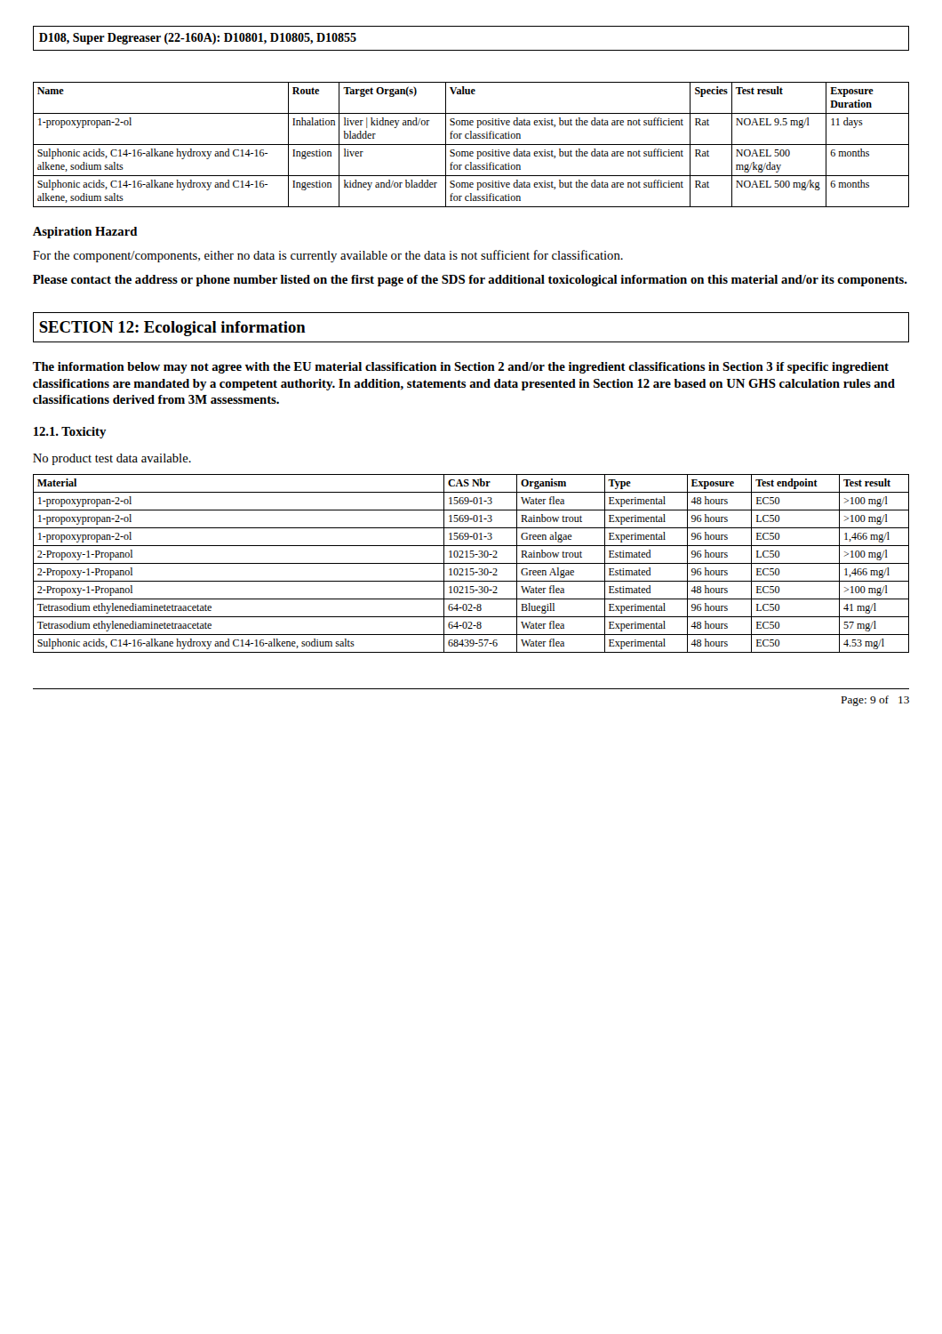D108, Super Degreaser (22-160A): D10801, D10805, D10855
| Name | Route | Target Organ(s) | Value | Species | Test result | Exposure Duration |
| --- | --- | --- | --- | --- | --- | --- |
| 1-propoxypropan-2-ol | Inhalation | liver / kidney and/or bladder | Some positive data exist, but the data are not sufficient for classification | Rat | NOAEL 9.5 mg/l | 11 days |
| Sulphonic acids, C14-16-alkane hydroxy and C14-16-alkene, sodium salts | Ingestion | liver | Some positive data exist, but the data are not sufficient for classification | Rat | NOAEL 500 mg/kg/day | 6 months |
| Sulphonic acids, C14-16-alkane hydroxy and C14-16-alkene, sodium salts | Ingestion | kidney and/or bladder | Some positive data exist, but the data are not sufficient for classification | Rat | NOAEL 500 mg/kg | 6 months |
Aspiration Hazard
For the component/components, either no data is currently available or the data is not sufficient for classification.
Please contact the address or phone number listed on the first page of the SDS for additional toxicological information on this material and/or its components.
SECTION 12: Ecological information
The information below may not agree with the EU material classification in Section 2 and/or the ingredient classifications in Section 3 if specific ingredient classifications are mandated by a competent authority. In addition, statements and data presented in Section 12 are based on UN GHS calculation rules and classifications derived from 3M assessments.
12.1. Toxicity
No product test data available.
| Material | CAS Nbr | Organism | Type | Exposure | Test endpoint | Test result |
| --- | --- | --- | --- | --- | --- | --- |
| 1-propoxypropan-2-ol | 1569-01-3 | Water flea | Experimental | 48 hours | EC50 | >100 mg/l |
| 1-propoxypropan-2-ol | 1569-01-3 | Rainbow trout | Experimental | 96 hours | LC50 | >100 mg/l |
| 1-propoxypropan-2-ol | 1569-01-3 | Green algae | Experimental | 96 hours | EC50 | 1,466 mg/l |
| 2-Propoxy-1-Propanol | 10215-30-2 | Rainbow trout | Estimated | 96 hours | LC50 | >100 mg/l |
| 2-Propoxy-1-Propanol | 10215-30-2 | Green Algae | Estimated | 96 hours | EC50 | 1,466 mg/l |
| 2-Propoxy-1-Propanol | 10215-30-2 | Water flea | Estimated | 48 hours | EC50 | >100 mg/l |
| Tetrasodium ethylenediaminetetraacetate | 64-02-8 | Bluegill | Experimental | 96 hours | LC50 | 41 mg/l |
| Tetrasodium ethylenediaminetetraacetate | 64-02-8 | Water flea | Experimental | 48 hours | EC50 | 57 mg/l |
| Sulphonic acids, C14-16-alkane hydroxy and C14-16-alkene, sodium salts | 68439-57-6 | Water flea | Experimental | 48 hours | EC50 | 4.53 mg/l |
Page: 9 of 13